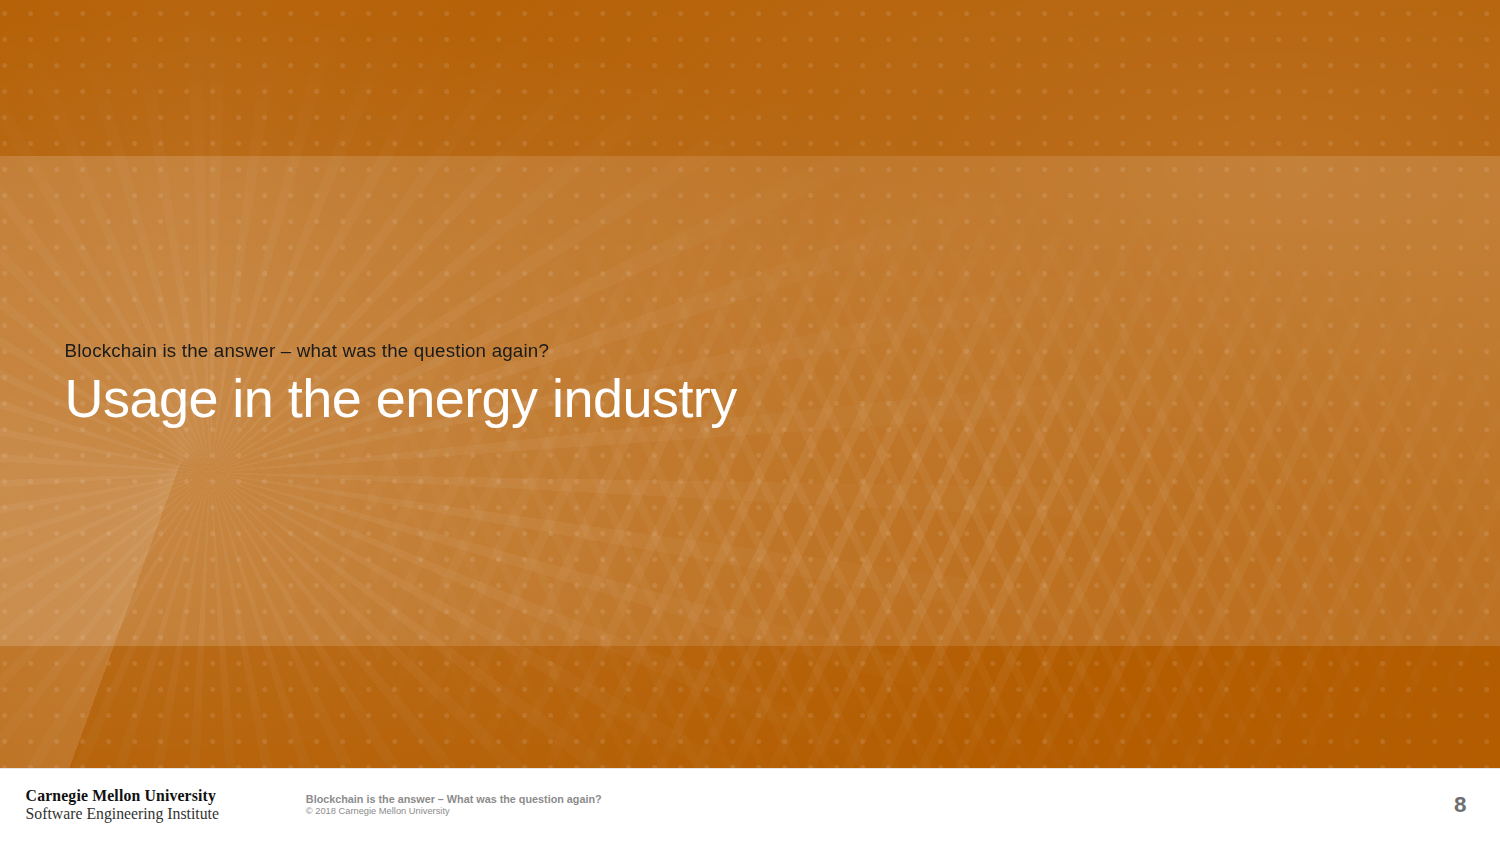Blockchain is the answer – what was the question again?
Usage in the energy industry
Carnegie Mellon University
Software Engineering Institute
Blockchain is the answer – What was the question again?
© 2018 Carnegie Mellon University
8